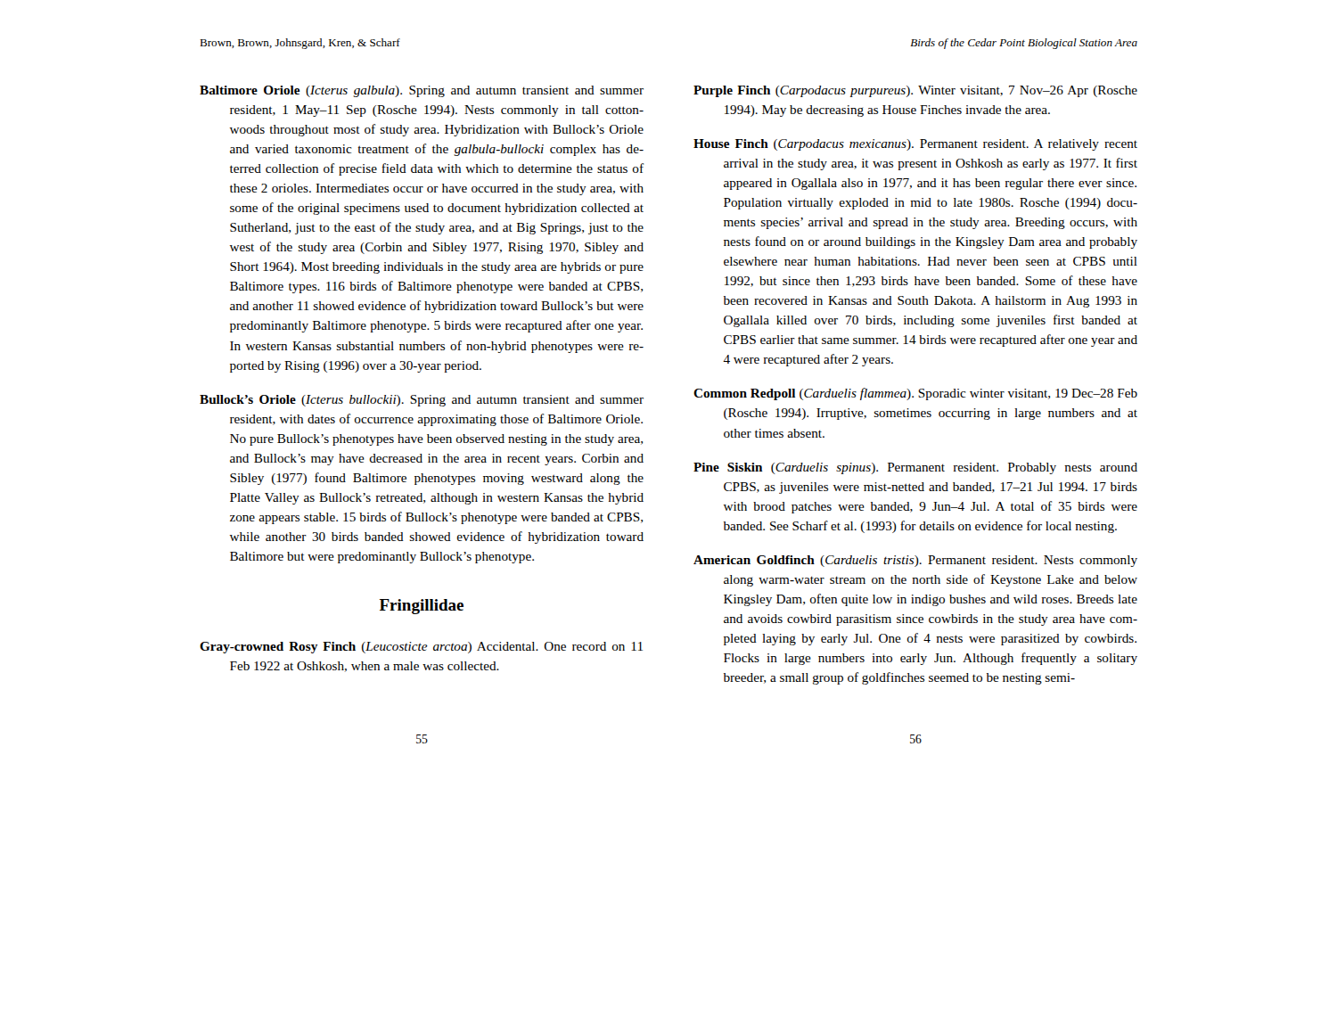Brown, Brown, Johnsgard, Kren, & Scharf
Baltimore Oriole (Icterus galbula). Spring and autumn transient and summer resident, 1 May–11 Sep (Rosche 1994). Nests commonly in tall cottonwoods throughout most of study area. Hybridization with Bullock’s Oriole and varied taxonomic treatment of the galbula-bullocki complex has deterred collection of precise field data with which to determine the status of these 2 orioles. Intermediates occur or have occurred in the study area, with some of the original specimens used to document hybridization collected at Sutherland, just to the east of the study area, and at Big Springs, just to the west of the study area (Corbin and Sibley 1977, Rising 1970, Sibley and Short 1964). Most breeding individuals in the study area are hybrids or pure Baltimore types. 116 birds of Baltimore phenotype were banded at CPBS, and another 11 showed evidence of hybridization toward Bullock’s but were predominantly Baltimore phenotype. 5 birds were recaptured after one year. In western Kansas substantial numbers of non-hybrid phenotypes were reported by Rising (1996) over a 30-year period.
Bullock’s Oriole (Icterus bullockii). Spring and autumn transient and summer resident, with dates of occurrence approximating those of Baltimore Oriole. No pure Bullock’s phenotypes have been observed nesting in the study area, and Bullock’s may have decreased in the area in recent years. Corbin and Sibley (1977) found Baltimore phenotypes moving westward along the Platte Valley as Bullock’s retreated, although in western Kansas the hybrid zone appears stable. 15 birds of Bullock’s phenotype were banded at CPBS, while another 30 birds banded showed evidence of hybridization toward Baltimore but were predominantly Bullock’s phenotype.
Fringillidae
Gray-crowned Rosy Finch (Leucosticte arctoa) Accidental. One record on 11 Feb 1922 at Oshkosh, when a male was collected.
55
Birds of the Cedar Point Biological Station Area
Purple Finch (Carpodacus purpureus). Winter visitant, 7 Nov–26 Apr (Rosche 1994). May be decreasing as House Finches invade the area.
House Finch (Carpodacus mexicanus). Permanent resident. A relatively recent arrival in the study area, it was present in Oshkosh as early as 1977. It first appeared in Ogallala also in 1977, and it has been regular there ever since. Population virtually exploded in mid to late 1980s. Rosche (1994) documents species’ arrival and spread in the study area. Breeding occurs, with nests found on or around buildings in the Kingsley Dam area and probably elsewhere near human habitations. Had never been seen at CPBS until 1992, but since then 1,293 birds have been banded. Some of these have been recovered in Kansas and South Dakota. A hailstorm in Aug 1993 in Ogallala killed over 70 birds, including some juveniles first banded at CPBS earlier that same summer. 14 birds were recaptured after one year and 4 were recaptured after 2 years.
Common Redpoll (Carduelis flammea). Sporadic winter visitant, 19 Dec–28 Feb (Rosche 1994). Irruptive, sometimes occurring in large numbers and at other times absent.
Pine Siskin (Carduelis spinus). Permanent resident. Probably nests around CPBS, as juveniles were mist-netted and banded, 17–21 Jul 1994. 17 birds with brood patches were banded, 9 Jun–4 Jul. A total of 35 birds were banded. See Scharf et al. (1993) for details on evidence for local nesting.
American Goldfinch (Carduelis tristis). Permanent resident. Nests commonly along warm-water stream on the north side of Keystone Lake and below Kingsley Dam, often quite low in indigo bushes and wild roses. Breeds late and avoids cowbird parasitism since cowbirds in the study area have completed laying by early Jul. One of 4 nests were parasitized by cowbirds. Flocks in large numbers into early Jun. Although frequently a solitary breeder, a small group of goldfinches seemed to be nesting semi-
56